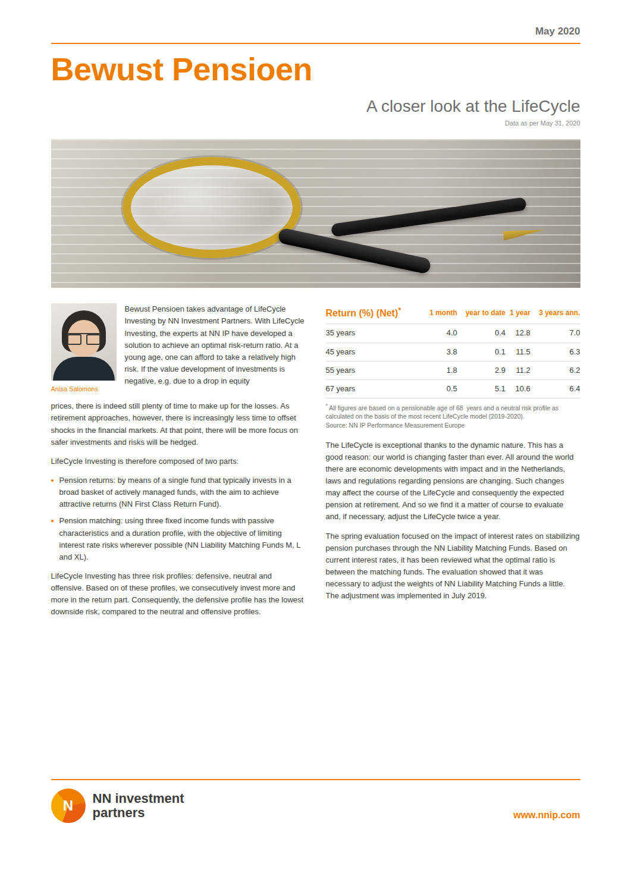May 2020
Bewust Pensioen
A closer look at the LifeCycle
Data as per May 31, 2020
Anisa Salomons
Bewust Pensioen takes advantage of LifeCycle Investing by NN Investment Partners. With LifeCycle Investing, the experts at NN IP have developed a solution to achieve an optimal risk-return ratio. At a young age, one can afford to take a relatively high risk. If the value development of invest­ments is negative, e.g. due to a drop in equity
prices, there is indeed still plenty of time to make up for the losses. As retirement approaches, however, there is increasingly less time to offset shocks in the financial markets. At that point, there will be more focus on safer investments and risks will be hedged.
LifeCycle Investing is therefore composed of two parts:
Pension returns: by means of a single fund that typically invests in a broad basket of actively managed funds, with the aim to achieve attractive returns (NN First Class Return Fund).
Pension matching: using three fixed income funds with passive characteristics and a duration profile, with the objective of limiting interest rate risks wherever possible (NN Liability Matching Funds M, L and XL).
LifeCycle Investing has three risk profiles: defensive, neutral and offensive. Based on of these profiles, we consecutively invest more and more in the return part. Consequently, the defensive profile has the lowest downside risk, compared to the neutral and offensive profiles.
| Return (%) (Net) * | 1 month | year to date | 1 year | 3 years ann. |
| --- | --- | --- | --- | --- |
| 35 years | 4.0 | 0.4 | 12.8 | 7.0 |
| 45 years | 3.8 | 0.1 | 11.5 | 6.3 |
| 55 years | 1.8 | 2.9 | 11.2 | 6.2 |
| 67 years | 0.5 | 5.1 | 10.6 | 6.4 |
* All figures are based on a pensionable age of 68 years and a neutral risk profile as calculated on the basis of the most recent LifeCycle model (2019-2020).
Source: NN IP Performance Measurement Europe
The LifeCycle is exceptional thanks to the dynamic nature. This has a good reason: our world is changing faster than ever. All around the world there are economic developments with impact and in the Netherlands, laws and regulations regarding pensions are changing. Such changes may affect the course of the LifeCycle and conse­quently the expected pension at retirement. And so we find it a matter of course to evaluate and, if necessary, adjust the LifeCycle twice a year.
The spring evaluation focused on the impact of interest rates on stabilizing pension purchases through the NN Liability Matching Funds. Based on current interest rates, it has been reviewed what the optimal ratio is between the matching funds. The evaluation showed that it was necessary to adjust the weights of NN Liability Matching Funds a little. The adjustment was implemented in July 2019.
N
NN investment partners
www.nnip.com